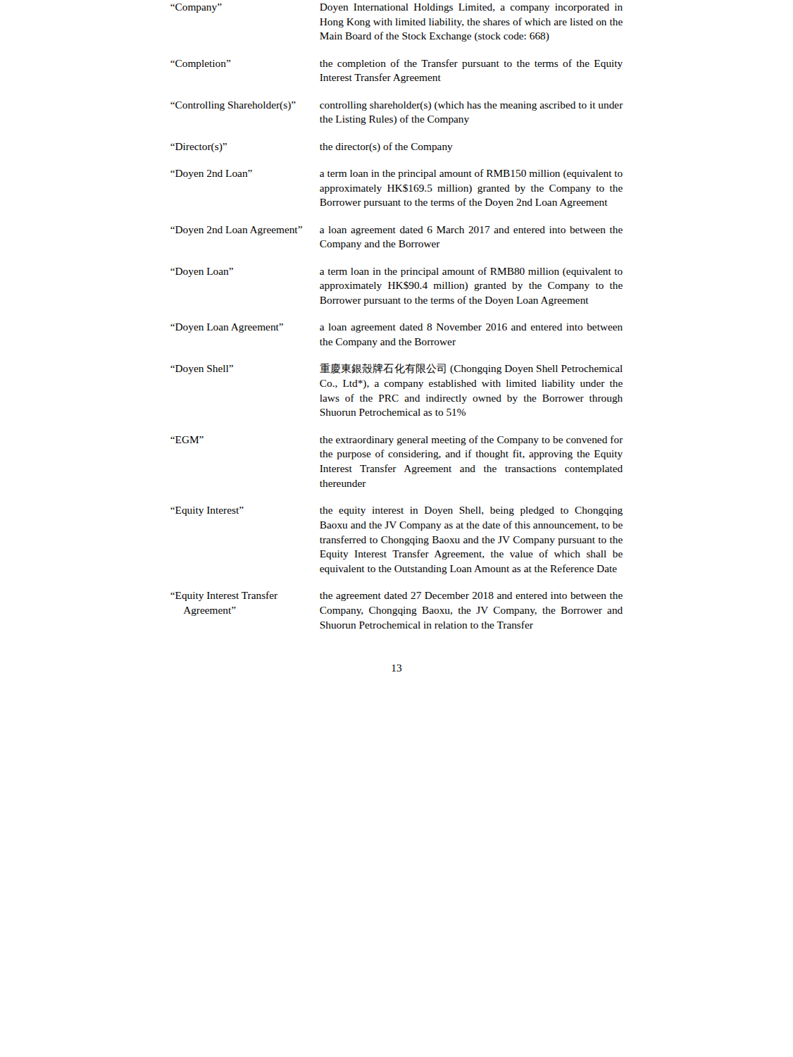| “Company” | Doyen International Holdings Limited, a company incorporated in Hong Kong with limited liability, the shares of which are listed on the Main Board of the Stock Exchange (stock code: 668) |
| “Completion” | the completion of the Transfer pursuant to the terms of the Equity Interest Transfer Agreement |
| “Controlling Shareholder(s)” | controlling shareholder(s) (which has the meaning ascribed to it under the Listing Rules) of the Company |
| “Director(s)” | the director(s) of the Company |
| “Doyen 2nd Loan” | a term loan in the principal amount of RMB150 million (equivalent to approximately HK$169.5 million) granted by the Company to the Borrower pursuant to the terms of the Doyen 2nd Loan Agreement |
| “Doyen 2nd Loan Agreement” | a loan agreement dated 6 March 2017 and entered into between the Company and the Borrower |
| “Doyen Loan” | a term loan in the principal amount of RMB80 million (equivalent to approximately HK$90.4 million) granted by the Company to the Borrower pursuant to the terms of the Doyen Loan Agreement |
| “Doyen Loan Agreement” | a loan agreement dated 8 November 2016 and entered into between the Company and the Borrower |
| “Doyen Shell” | 重慶東銀殼牌石化有限公司 (Chongqing Doyen Shell Petrochemical Co., Ltd*), a company established with limited liability under the laws of the PRC and indirectly owned by the Borrower through Shuorun Petrochemical as to 51% |
| “EGM” | the extraordinary general meeting of the Company to be convened for the purpose of considering, and if thought fit, approving the Equity Interest Transfer Agreement and the transactions contemplated thereunder |
| “Equity Interest” | the equity interest in Doyen Shell, being pledged to Chongqing Baoxu and the JV Company as at the date of this announcement, to be transferred to Chongqing Baoxu and the JV Company pursuant to the Equity Interest Transfer Agreement, the value of which shall be equivalent to the Outstanding Loan Amount as at the Reference Date |
| “Equity Interest Transfer Agreement” | the agreement dated 27 December 2018 and entered into between the Company, Chongqing Baoxu, the JV Company, the Borrower and Shuorun Petrochemical in relation to the Transfer |
13